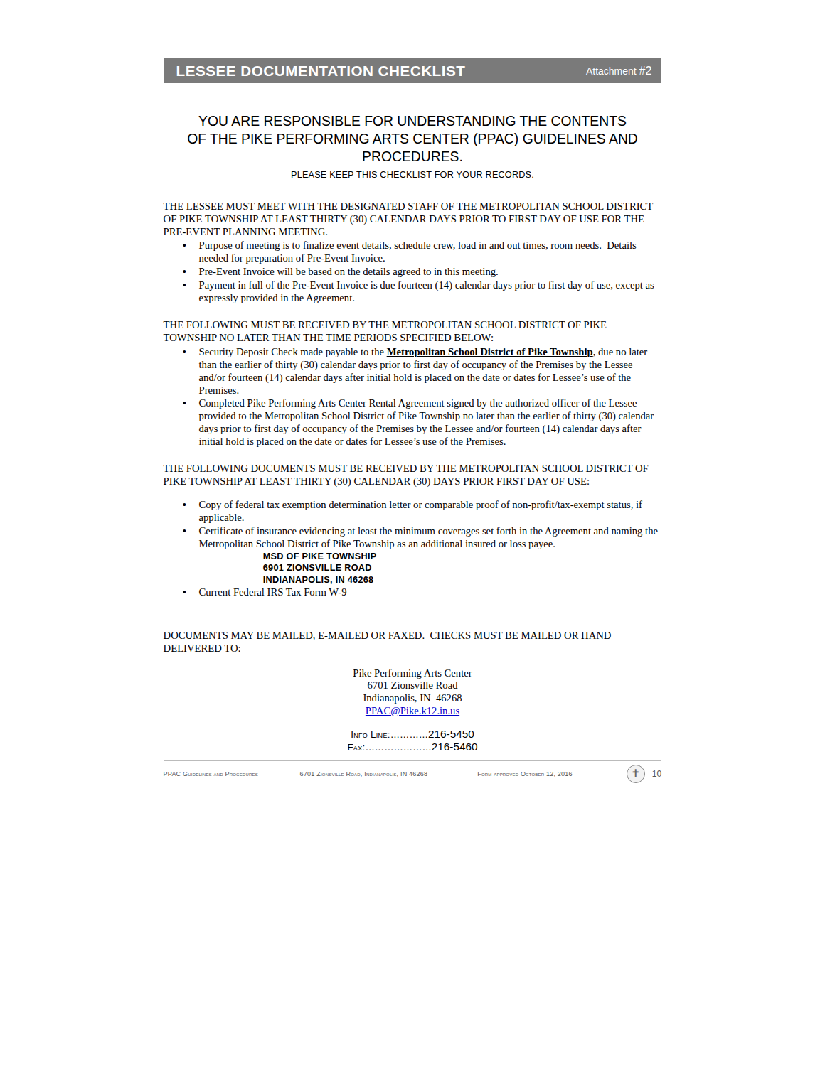LESSEE DOCUMENTATION CHECKLIST Attachment #2
YOU ARE RESPONSIBLE FOR UNDERSTANDING THE CONTENTS
OF THE PIKE PERFORMING ARTS CENTER (PPAC) GUIDELINES AND PROCEDURES.
PLEASE KEEP THIS CHECKLIST FOR YOUR RECORDS.
The Lessee must meet with the designated staff of the Metropolitan School District of Pike Township at least thirty (30) calendar days prior to first day of use for the pre-event planning meeting.
Purpose of meeting is to finalize event details, schedule crew, load in and out times, room needs. Details needed for preparation of Pre-Event Invoice.
Pre-Event Invoice will be based on the details agreed to in this meeting.
Payment in full of the Pre-Event Invoice is due fourteen (14) calendar days prior to first day of use, except as expressly provided in the Agreement.
The following must be received by the Metropolitan School District of Pike Township no later than the time periods specified below:
Security Deposit Check made payable to the Metropolitan School District of Pike Township, due no later than the earlier of thirty (30) calendar days prior to first day of occupancy of the Premises by the Lessee and/or fourteen (14) calendar days after initial hold is placed on the date or dates for Lessee’s use of the Premises.
Completed Pike Performing Arts Center Rental Agreement signed by the authorized officer of the Lessee provided to the Metropolitan School District of Pike Township no later than the earlier of thirty (30) calendar days prior to first day of occupancy of the Premises by the Lessee and/or fourteen (14) calendar days after initial hold is placed on the date or dates for Lessee’s use of the Premises.
The following documents must be received by the Metropolitan School District of Pike Township at least thirty (30) calendar (30) days prior first day of use:
Copy of federal tax exemption determination letter or comparable proof of non-profit/tax-exempt status, if applicable.
Certificate of insurance evidencing at least the minimum coverages set forth in the Agreement and naming the Metropolitan School District of Pike Township as an additional insured or loss payee.
MSD OF PIKE TOWNSHIP
6901 ZIONSVILLE ROAD
INDIANAPOLIS, IN 46268
Current Federal IRS Tax Form W-9
Documents may be mailed, e-mailed or faxed. Checks must be mailed or hand delivered to:
Pike Performing Arts Center
6701 Zionsville Road
Indianapolis, IN 46268
PPAC@Pike.k12.in.us
Info Line:…………216-5450
Fax:…………………216-5460
PPAC Guidelines and Procedures 6701 Zionsville Road, Indianapolis, IN 46268 Form approved October 12, 2016 ✝ 10